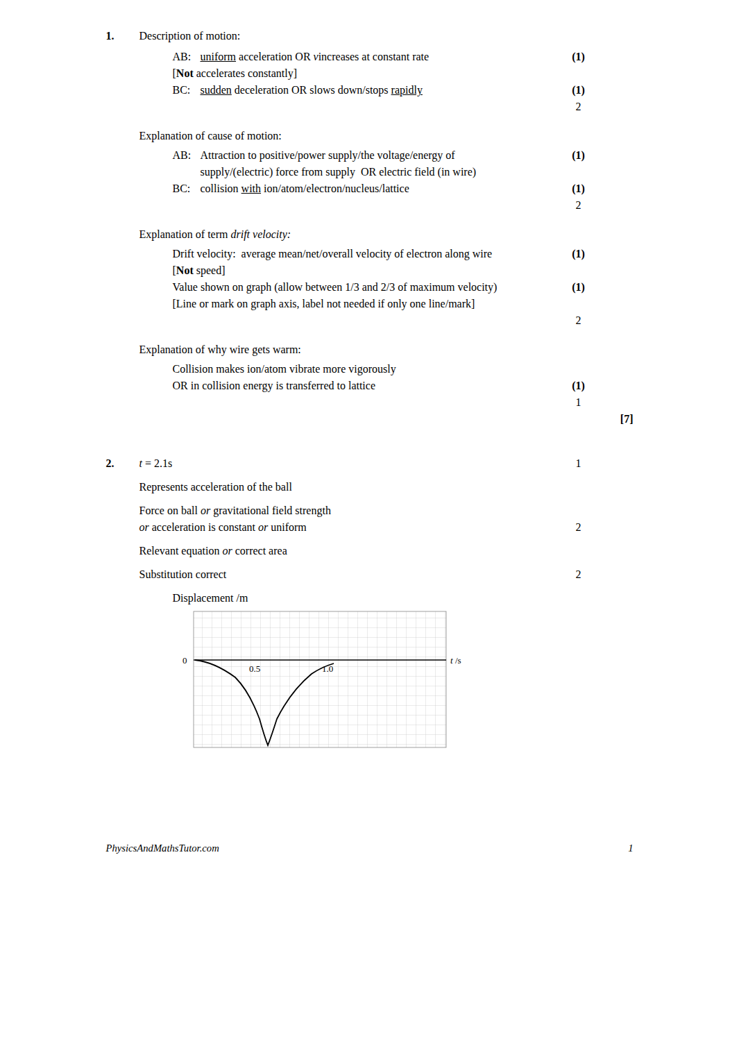1.
Description of motion:
AB:
uniform acceleration OR vincreases at constant rate
(1)
[Not accelerates constantly]
BC:
sudden deceleration OR slows down/stops rapidly
(1)
2
Explanation of cause of motion:
AB:
Attraction to positive/power supply/the voltage/energy of
supply/(electric) force from supply OR electric field (in wire)
(1)
BC:
collision with ion/atom/electron/nucleus/lattice
(1)
2
Explanation of term drift velocity:
Drift velocity: average mean/net/overall velocity of electron along wire
(1)
[Not speed]
Value shown on graph (allow between 1/3 and 2/3 of maximum velocity)
(1)
[Line or mark on graph axis, label not needed if only one line/mark]
2
Explanation of why wire gets warm:
Collision makes ion/atom vibrate more vigorously
OR in collision energy is transferred to lattice
(1)
1
[7]
2.
t = 2.1s
1
Represents acceleration of the ball
Force on ball or gravitational field strength
or acceleration is constant or uniform
2
Relevant equation or correct area
Substitution correct
2
Displacement /m
0 t /s 0.5 1.0
PhysicsAndMathsTutor.com
1